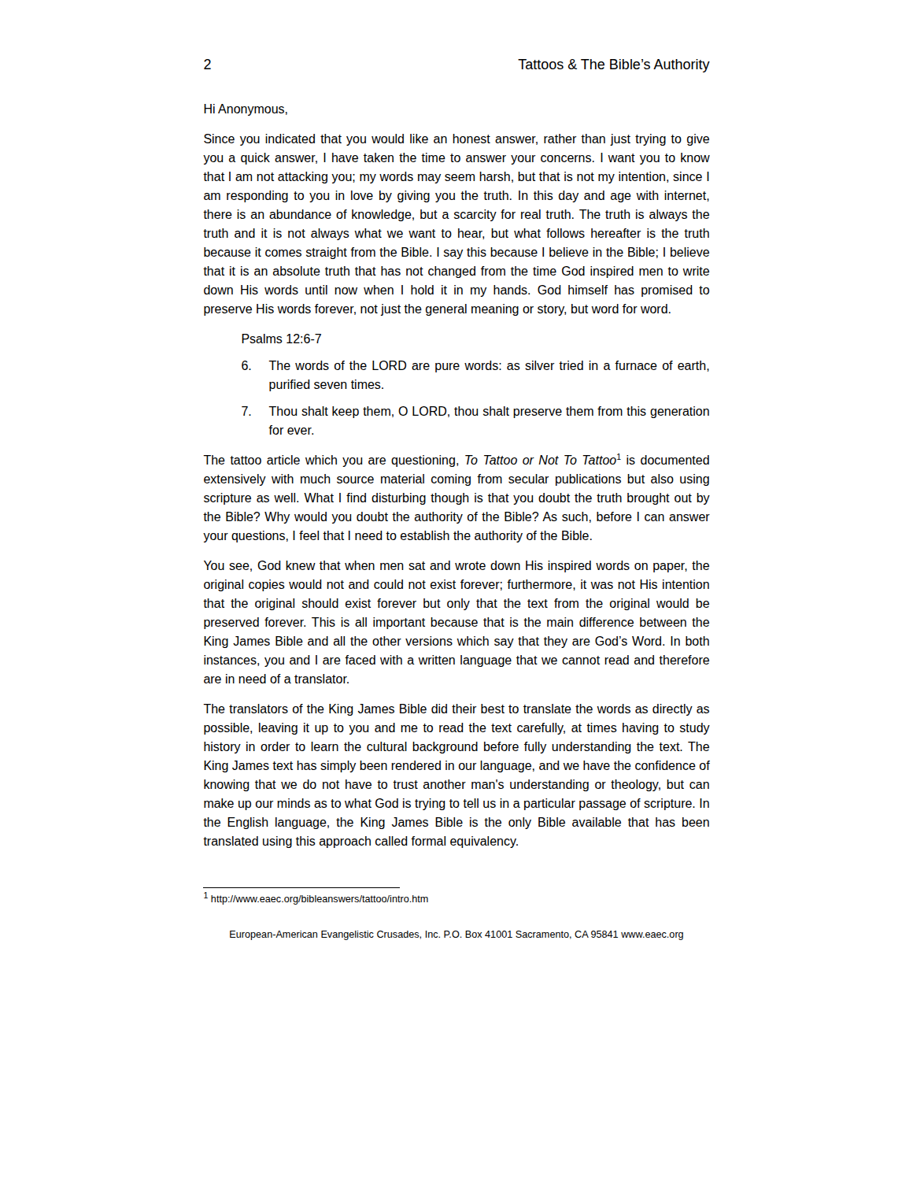2 Tattoos & The Bible’s Authority
Hi Anonymous,
Since you indicated that you would like an honest answer, rather than just trying to give you a quick answer, I have taken the time to answer your concerns. I want you to know that I am not attacking you; my words may seem harsh, but that is not my intention, since I am responding to you in love by giving you the truth. In this day and age with internet, there is an abundance of knowledge, but a scarcity for real truth. The truth is always the truth and it is not always what we want to hear, but what follows hereafter is the truth because it comes straight from the Bible. I say this because I believe in the Bible; I believe that it is an absolute truth that has not changed from the time God inspired men to write down His words until now when I hold it in my hands. God himself has promised to preserve His words forever, not just the general meaning or story, but word for word.
Psalms 12:6-7
6. The words of the LORD are pure words: as silver tried in a furnace of earth, purified seven times.
7. Thou shalt keep them, O LORD, thou shalt preserve them from this generation for ever.
The tattoo article which you are questioning, To Tattoo or Not To Tattoo1 is documented extensively with much source material coming from secular publications but also using scripture as well. What I find disturbing though is that you doubt the truth brought out by the Bible? Why would you doubt the authority of the Bible? As such, before I can answer your questions, I feel that I need to establish the authority of the Bible.
You see, God knew that when men sat and wrote down His inspired words on paper, the original copies would not and could not exist forever; furthermore, it was not His intention that the original should exist forever but only that the text from the original would be preserved forever. This is all important because that is the main difference between the King James Bible and all the other versions which say that they are God’s Word. In both instances, you and I are faced with a written language that we cannot read and therefore are in need of a translator.
The translators of the King James Bible did their best to translate the words as directly as possible, leaving it up to you and me to read the text carefully, at times having to study history in order to learn the cultural background before fully understanding the text. The King James text has simply been rendered in our language, and we have the confidence of knowing that we do not have to trust another man's understanding or theology, but can make up our minds as to what God is trying to tell us in a particular passage of scripture. In the English language, the King James Bible is the only Bible available that has been translated using this approach called formal equivalency.
1 http://www.eaec.org/bibleanswers/tattoo/intro.htm
European-American Evangelistic Crusades, Inc. P.O. Box 41001 Sacramento, CA 95841 www.eaec.org